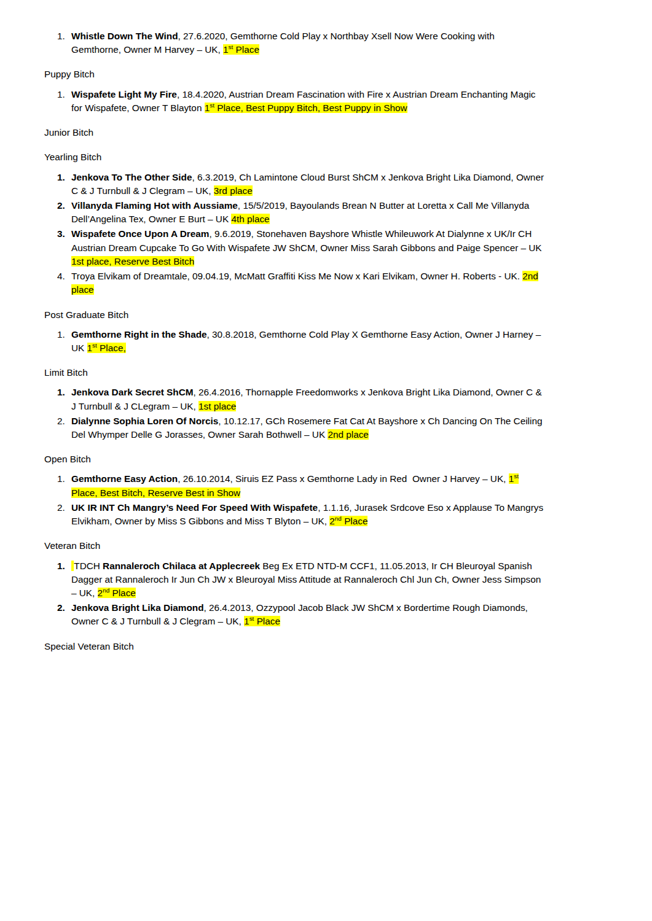Whistle Down The Wind, 27.6.2020, Gemthorne Cold Play x Northbay Xsell Now Were Cooking with Gemthorne, Owner M Harvey – UK, 1st Place
Puppy Bitch
Wispafete Light My Fire, 18.4.2020, Austrian Dream Fascination with Fire x Austrian Dream Enchanting Magic for Wispafete, Owner T Blayton 1st Place, Best Puppy Bitch, Best Puppy in Show
Junior Bitch
Yearling Bitch
Jenkova To The Other Side, 6.3.2019, Ch Lamintone Cloud Burst ShCM x Jenkova Bright Lika Diamond, Owner C & J Turnbull & J Clegram – UK, 3rd place
Villanyda Flaming Hot with Aussiame, 15/5/2019, Bayoulands Brean N Butter at Loretta x Call Me Villanyda Dell’Angelina Tex, Owner E Burt – UK 4th place
Wispafete Once Upon A Dream, 9.6.2019, Stonehaven Bayshore Whistle Whileuwork At Dialynne x UK/Ir CH Austrian Dream Cupcake To Go With Wispafete JW ShCM, Owner Miss Sarah Gibbons and Paige Spencer – UK 1st place, Reserve Best Bitch
Troya Elvikam of Dreamtale, 09.04.19, McMatt Graffiti Kiss Me Now x Kari Elvikam, Owner H. Roberts - UK. 2nd place
Post Graduate Bitch
Gemthorne Right in the Shade, 30.8.2018, Gemthorne Cold Play X Gemthorne Easy Action, Owner J Harney – UK 1st Place,
Limit Bitch
Jenkova Dark Secret ShCM, 26.4.2016, Thornapple Freedomworks x Jenkova Bright Lika Diamond, Owner C & J Turnbull & J CLegram – UK, 1st place
Dialynne Sophia Loren Of Norcis, 10.12.17, GCh Rosemere Fat Cat At Bayshore x Ch Dancing On The Ceiling Del Whymper Delle G Jorasses, Owner Sarah Bothwell – UK 2nd place
Open Bitch
Gemthorne Easy Action, 26.10.2014, Siruis EZ Pass x Gemthorne Lady in Red Owner J Harvey – UK, 1st Place, Best Bitch, Reserve Best in Show
UK IR INT Ch Mangry’s Need For Speed With Wispafete, 1.1.16, Jurasek Srdcove Eso x Applause To Mangrys Elvikham, Owner by Miss S Gibbons and Miss T Blyton – UK, 2nd Place
Veteran Bitch
TDCH Rannaleroch Chilaca at Applecreek Beg Ex ETD NTD-M CCF1, 11.05.2013, Ir CH Bleuroyal Spanish Dagger at Rannaleroch Ir Jun Ch JW x Bleuroyal Miss Attitude at Rannaleroch Chl Jun Ch, Owner Jess Simpson – UK, 2nd Place
Jenkova Bright Lika Diamond, 26.4.2013, Ozzypool Jacob Black JW ShCM x Bordertime Rough Diamonds, Owner C & J Turnbull & J Clegram – UK, 1st Place
Special Veteran Bitch